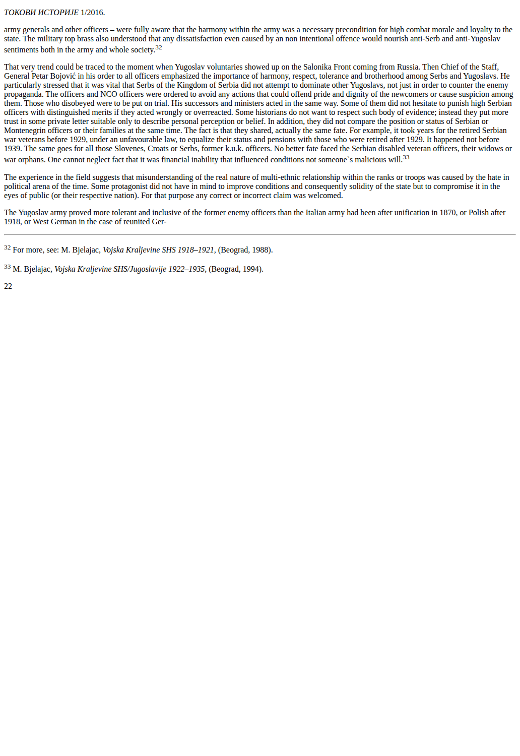ТОКОВИ ИСТОРИЈЕ 1/2016.
army generals and other officers – were fully aware that the harmony within the army was a necessary precondition for high combat morale and loyalty to the state. The military top brass also understood that any dissatisfaction even caused by an non intentional offence would nourish anti-Serb and anti-Yugoslav sentiments both in the army and whole society.32
That very trend could be traced to the moment when Yugoslav voluntaries showed up on the Salonika Front coming from Russia. Then Chief of the Staff, General Petar Bojović in his order to all officers emphasized the importance of harmony, respect, tolerance and brotherhood among Serbs and Yugoslavs. He particularly stressed that it was vital that Serbs of the Kingdom of Serbia did not attempt to dominate other Yugoslavs, not just in order to counter the enemy propaganda. The officers and NCO officers were ordered to avoid any actions that could offend pride and dignity of the newcomers or cause suspicion among them. Those who disobeyed were to be put on trial. His successors and ministers acted in the same way. Some of them did not hesitate to punish high Serbian officers with distinguished merits if they acted wrongly or overreacted. Some historians do not want to respect such body of evidence; instead they put more trust in some private letter suitable only to describe personal perception or belief. In addition, they did not compare the position or status of Serbian or Montenegrin officers or their families at the same time. The fact is that they shared, actually the same fate. For example, it took years for the retired Serbian war veterans before 1929, under an unfavourable law, to equalize their status and pensions with those who were retired after 1929. It happened not before 1939. The same goes for all those Slovenes, Croats or Serbs, former k.u.k. officers. No better fate faced the Serbian disabled veteran officers, their widows or war orphans. One cannot neglect fact that it was financial inability that influenced conditions not someone`s malicious will.33
The experience in the field suggests that misunderstanding of the real nature of multi-ethnic relationship within the ranks or troops was caused by the hate in political arena of the time. Some protagonist did not have in mind to improve conditions and consequently solidity of the state but to compromise it in the eyes of public (or their respective nation). For that purpose any correct or incorrect claim was welcomed.
The Yugoslav army proved more tolerant and inclusive of the former enemy officers than the Italian army had been after unification in 1870, or Polish after 1918, or West German in the case of reunited Ger-
32 For more, see: M. Bjelajac, Vojska Kraljevine SHS 1918–1921, (Beograd, 1988).
33 M. Bjelajac, Vojska Kraljevine SHS/Jugoslavije 1922–1935, (Beograd, 1994).
22